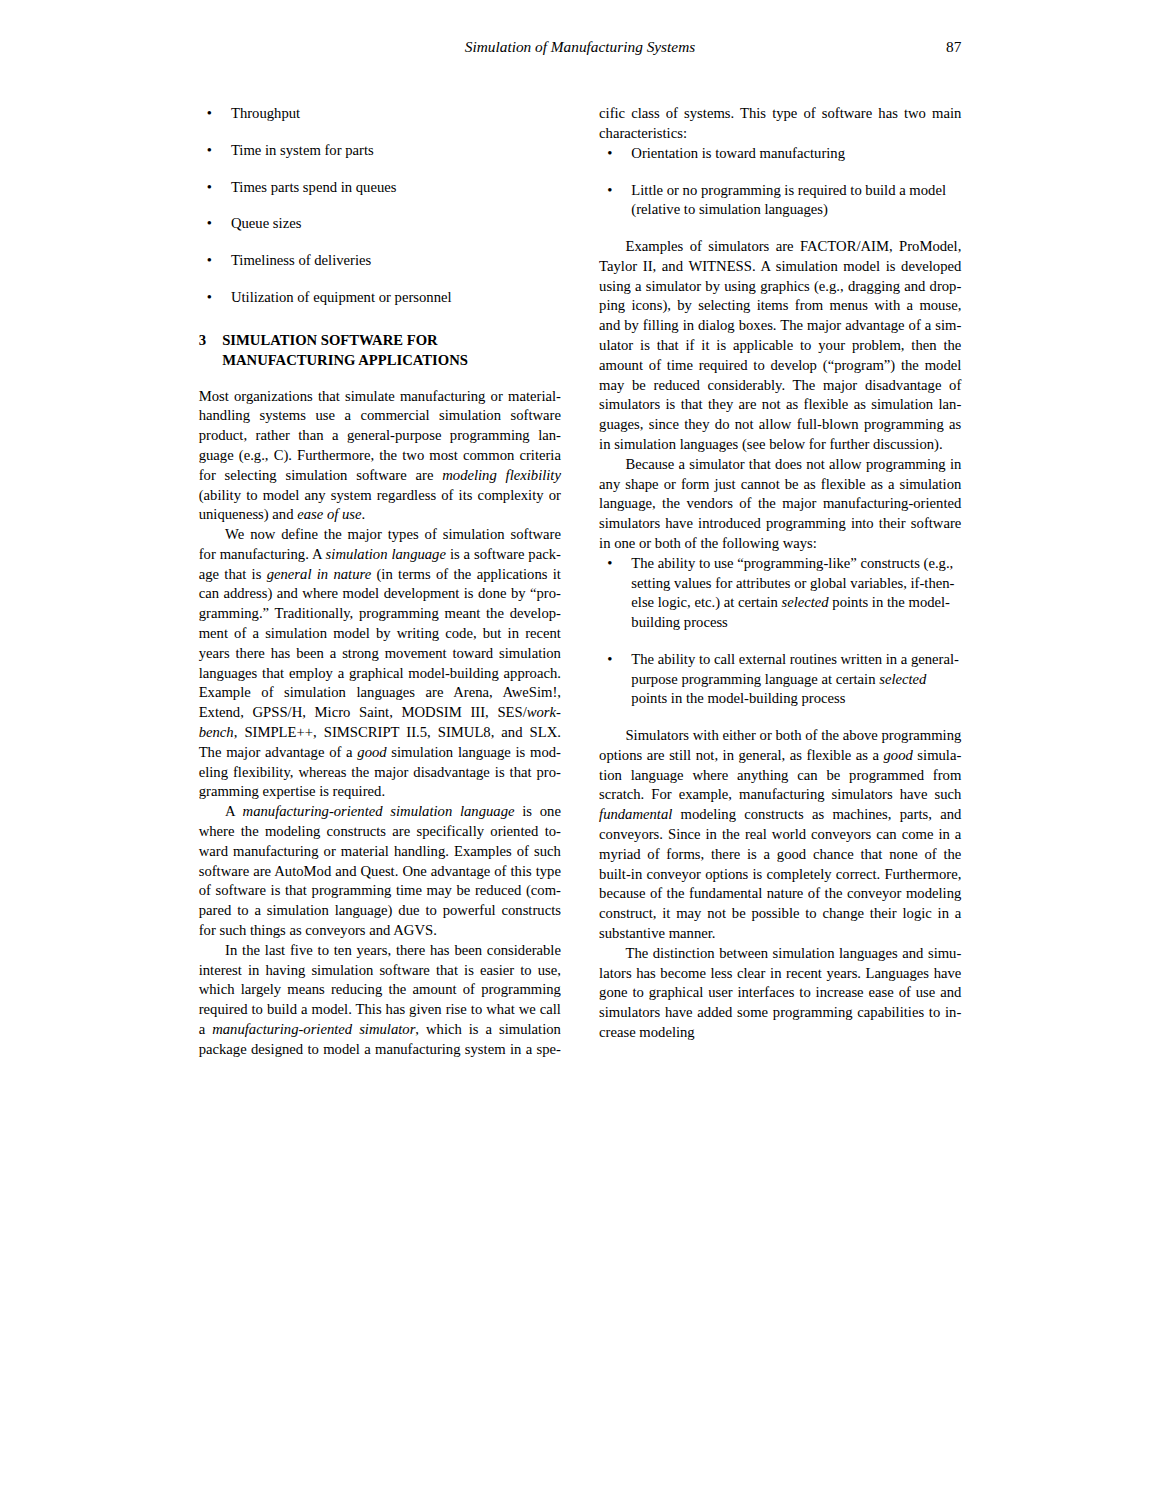Simulation of Manufacturing Systems 87
Throughput
Time in system for parts
Times parts spend in queues
Queue sizes
Timeliness of deliveries
Utilization of equipment or personnel
3 SIMULATION SOFTWARE FOR MANUFACTURING APPLICATIONS
Most organizations that simulate manufacturing or material-handling systems use a commercial simulation software product, rather than a general-purpose programming language (e.g., C). Furthermore, the two most common criteria for selecting simulation software are modeling flexibility (ability to model any system regardless of its complexity or uniqueness) and ease of use.
We now define the major types of simulation software for manufacturing. A simulation language is a software package that is general in nature (in terms of the applications it can address) and where model development is done by “programming.” Traditionally, programming meant the development of a simulation model by writing code, but in recent years there has been a strong movement toward simulation languages that employ a graphical model-building approach. Example of simulation languages are Arena, AweSim!, Extend, GPSS/H, Micro Saint, MODSIM III, SES/workbench, SIMPLE++, SIMSCRIPT II.5, SIMUL8, and SLX. The major advantage of a good simulation language is modeling flexibility, whereas the major disadvantage is that programming expertise is required.
A manufacturing-oriented simulation language is one where the modeling constructs are specifically oriented toward manufacturing or material handling. Examples of such software are AutoMod and Quest. One advantage of this type of software is that programming time may be reduced (compared to a simulation language) due to powerful constructs for such things as conveyors and AGVS.
In the last five to ten years, there has been considerable interest in having simulation software that is easier to use, which largely means reducing the amount of programming required to build a model. This has given rise to what we call a manufacturing-oriented simulator, which is a simulation package designed to model a manufacturing system in a specific class of systems. This type of software has two main characteristics:
Orientation is toward manufacturing
Little or no programming is required to build a model (relative to simulation languages)
Examples of simulators are FACTOR/AIM, ProModel, Taylor II, and WITNESS. A simulation model is developed using a simulator by using graphics (e.g., dragging and dropping icons), by selecting items from menus with a mouse, and by filling in dialog boxes. The major advantage of a simulator is that if it is applicable to your problem, then the amount of time required to develop (“program”) the model may be reduced considerably. The major disadvantage of simulators is that they are not as flexible as simulation languages, since they do not allow full-blown programming as in simulation languages (see below for further discussion).
Because a simulator that does not allow programming in any shape or form just cannot be as flexible as a simulation language, the vendors of the major manufacturing-oriented simulators have introduced programming into their software in one or both of the following ways:
The ability to use “programming-like” constructs (e.g., setting values for attributes or global variables, if-then-else logic, etc.) at certain selected points in the model-building process
The ability to call external routines written in a general-purpose programming language at certain selected points in the model-building process
Simulators with either or both of the above programming options are still not, in general, as flexible as a good simulation language where anything can be programmed from scratch. For example, manufacturing simulators have such fundamental modeling constructs as machines, parts, and conveyors. Since in the real world conveyors can come in a myriad of forms, there is a good chance that none of the built-in conveyor options is completely correct. Furthermore, because of the fundamental nature of the conveyor modeling construct, it may not be possible to change their logic in a substantive manner.
The distinction between simulation languages and simulators has become less clear in recent years. Languages have gone to graphical user interfaces to increase ease of use and simulators have added some programming capabilities to increase modeling